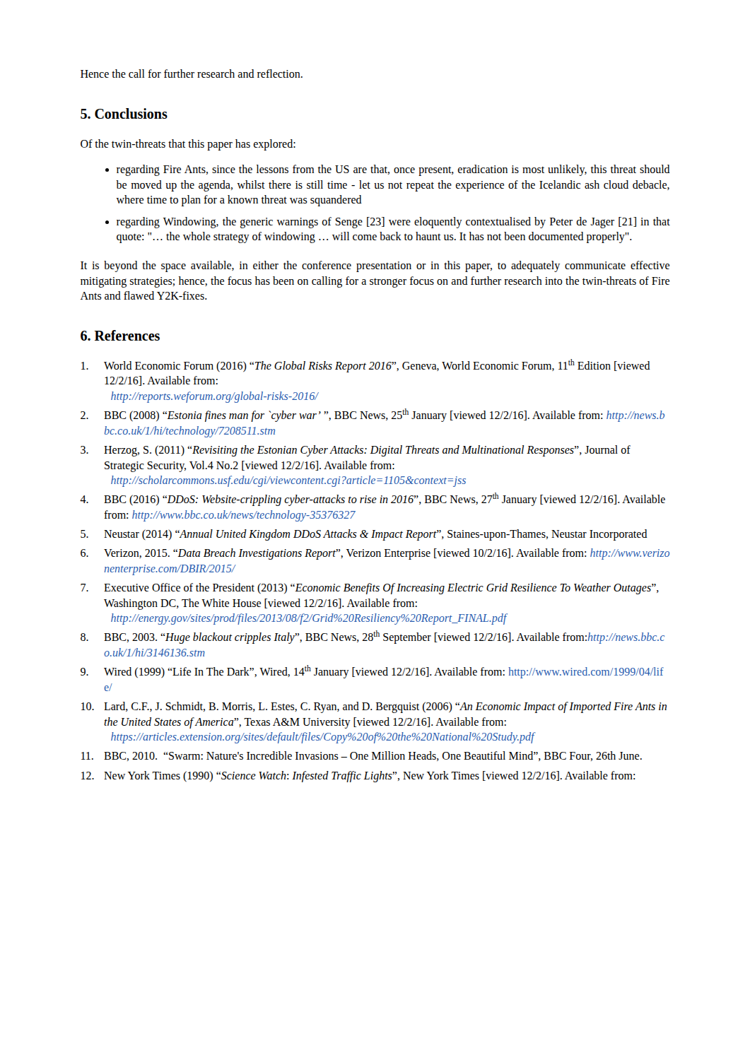Hence the call for further research and reflection.
5. Conclusions
Of the twin-threats that this paper has explored:
regarding Fire Ants, since the lessons from the US are that, once present, eradication is most unlikely, this threat should be moved up the agenda, whilst there is still time - let us not repeat the experience of the Icelandic ash cloud debacle, where time to plan for a known threat was squandered
regarding Windowing, the generic warnings of Senge [23] were eloquently contextualised by Peter de Jager [21] in that quote: "… the whole strategy of windowing … will come back to haunt us. It has not been documented properly".
It is beyond the space available, in either the conference presentation or in this paper, to adequately communicate effective mitigating strategies; hence, the focus has been on calling for a stronger focus on and further research into the twin-threats of Fire Ants and flawed Y2K-fixes.
6. References
World Economic Forum (2016) “The Global Risks Report 2016”, Geneva, World Economic Forum, 11th Edition [viewed 12/2/16]. Available from: http://reports.weforum.org/global-risks-2016/
BBC (2008) “Estonia fines man for `cyber war’ ”, BBC News, 25th January [viewed 12/2/16]. Available from: http://news.bbc.co.uk/1/hi/technology/7208511.stm
Herzog, S. (2011) “Revisiting the Estonian Cyber Attacks: Digital Threats and Multinational Responses”, Journal of Strategic Security, Vol.4 No.2 [viewed 12/2/16]. Available from: http://scholarcommons.usf.edu/cgi/viewcontent.cgi?article=1105&context=jss
BBC (2016) “DDoS: Website-crippling cyber-attacks to rise in 2016”, BBC News, 27th January [viewed 12/2/16]. Available from: http://www.bbc.co.uk/news/technology-35376327
Neustar (2014) “Annual United Kingdom DDoS Attacks & Impact Report”, Staines-upon-Thames, Neustar Incorporated
Verizon, 2015. “Data Breach Investigations Report”, Verizon Enterprise [viewed 10/2/16]. Available from: http://www.verizonenterprise.com/DBIR/2015/
Executive Office of the President (2013) “Economic Benefits Of Increasing Electric Grid Resilience To Weather Outages”, Washington DC, The White House [viewed 12/2/16]. Available from: http://energy.gov/sites/prod/files/2013/08/f2/Grid%20Resiliency%20Report_FINAL.pdf
BBC, 2003. “Huge blackout cripples Italy”, BBC News, 28th September [viewed 12/2/16]. Available from:http://news.bbc.co.uk/1/hi/3146136.stm
Wired (1999) “Life In The Dark”, Wired, 14th January [viewed 12/2/16]. Available from: http://www.wired.com/1999/04/life/
Lard, C.F., J. Schmidt, B. Morris, L. Estes, C. Ryan, and D. Bergquist (2006) “An Economic Impact of Imported Fire Ants in the United States of America”, Texas A&M University [viewed 12/2/16]. Available from: https://articles.extension.org/sites/default/files/Copy%20of%20the%20National%20Study.pdf
BBC, 2010. “Swarm: Nature's Incredible Invasions – One Million Heads, One Beautiful Mind”, BBC Four, 26th June.
New York Times (1990) “Science Watch: Infested Traffic Lights”, New York Times [viewed 12/2/16]. Available from: